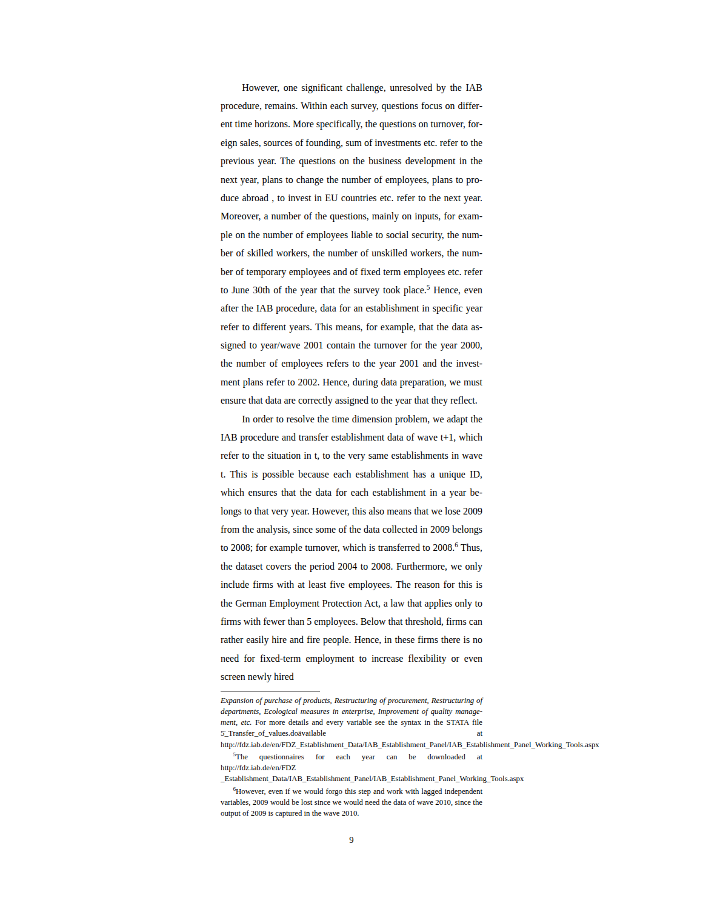However, one significant challenge, unresolved by the IAB procedure, remains. Within each survey, questions focus on different time horizons. More specifically, the questions on turnover, foreign sales, sources of founding, sum of investments etc. refer to the previous year. The questions on the business development in the next year, plans to change the number of employees, plans to produce abroad , to invest in EU countries etc. refer to the next year. Moreover, a number of the questions, mainly on inputs, for example on the number of employees liable to social security, the number of skilled workers, the number of unskilled workers, the number of temporary employees and of fixed term employees etc. refer to June 30th of the year that the survey took place.5 Hence, even after the IAB procedure, data for an establishment in specific year refer to different years. This means, for example, that the data assigned to year/wave 2001 contain the turnover for the year 2000, the number of employees refers to the year 2001 and the investment plans refer to 2002. Hence, during data preparation, we must ensure that data are correctly assigned to the year that they reflect.
In order to resolve the time dimension problem, we adapt the IAB procedure and transfer establishment data of wave t+1, which refer to the situation in t, to the very same establishments in wave t. This is possible because each establishment has a unique ID, which ensures that the data for each establishment in a year belongs to that very year. However, this also means that we lose 2009 from the analysis, since some of the data collected in 2009 belongs to 2008; for example turnover, which is transferred to 2008.6 Thus, the dataset covers the period 2004 to 2008. Furthermore, we only include firms with at least five employees. The reason for this is the German Employment Protection Act, a law that applies only to firms with fewer than 5 employees. Below that threshold, firms can rather easily hire and fire people. Hence, in these firms there is no need for fixed-term employment to increase flexibility or even screen newly hired
Expansion of purchase of products, Restructuring of procurement, Restructuring of departments, Ecological measures in enterprise, Improvement of quality management, etc. For more details and every variable see the syntax in the STATA file 5̄_Transfer_of_values.doävailable at http://fdz.iab.de/en/FDZ_Establishment_Data/IAB_Establishment_Panel/IAB_Establishment_Panel_Working_Tools.aspx
5The questionnaires for each year can be downloaded at http://fdz.iab.de/en/FDZ _Establishment_Data/IAB_Establishment_Panel/IAB_Establishment_Panel_Working_Tools.aspx
6However, even if we would forgo this step and work with lagged independent variables, 2009 would be lost since we would need the data of wave 2010, since the output of 2009 is captured in the wave 2010.
9